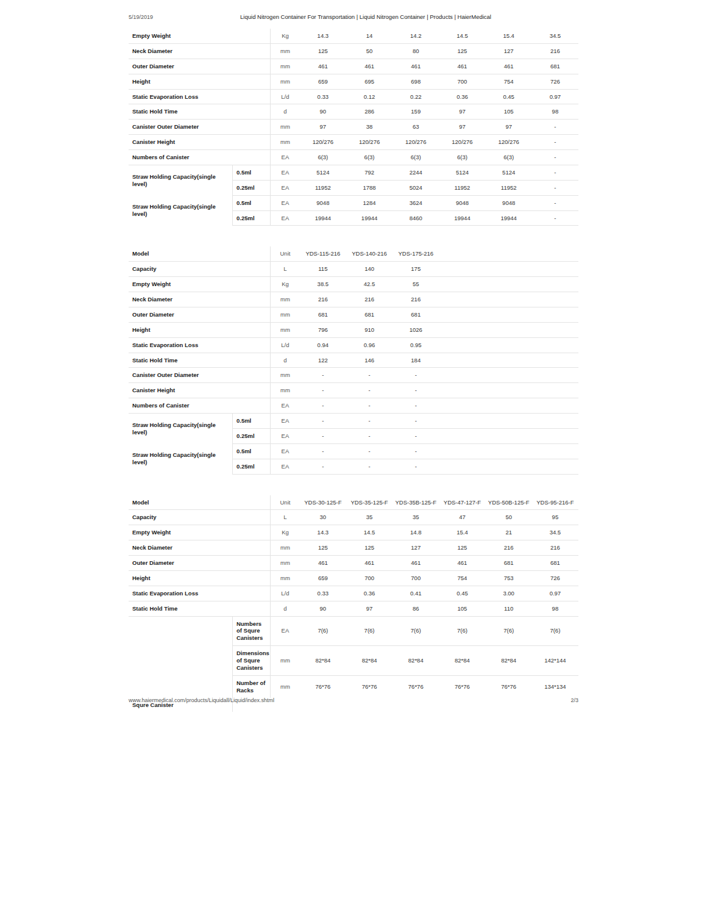5/19/2019 Liquid Nitrogen Container For Transportation | Liquid Nitrogen Container | Products | HaierMedical
| Empty Weight | Kg | 14.3 | 14 | 14.2 | 14.5 | 15.4 | 34.5 |
| Neck Diameter | mm | 125 | 50 | 80 | 125 | 127 | 216 |
| Outer Diameter | mm | 461 | 461 | 461 | 461 | 461 | 681 |
| Height | mm | 659 | 695 | 698 | 700 | 754 | 726 |
| Static Evaporation Loss | L/d | 0.33 | 0.12 | 0.22 | 0.36 | 0.45 | 0.97 |
| Static Hold Time | d | 90 | 286 | 159 | 97 | 105 | 98 |
| Canister Outer Diameter | mm | 97 | 38 | 63 | 97 | 97 | - |
| Canister Height | mm | 120/276 | 120/276 | 120/276 | 120/276 | 120/276 | - |
| Numbers of Canister | EA | 6(3) | 6(3) | 6(3) | 6(3) | 6(3) | - |
| Straw Holding Capacity(single level) | 0.5ml | EA | 5124 | 792 | 2244 | 5124 | 5124 | - |
| 0.25ml | EA | 11952 | 1788 | 5024 | 11952 | 11952 | - |
| Straw Holding Capacity(single level) | 0.5ml | EA | 9048 | 1284 | 3624 | 9048 | 9048 | - |
| 0.25ml | EA | 19944 | 19944 | 8460 | 19944 | 19944 | - |
| Model | Unit | YDS-115-216 | YDS-140-216 | YDS-175-216 | | | |
| Capacity | L | 115 | 140 | 175 | | | |
| Empty Weight | Kg | 38.5 | 42.5 | 55 | | | |
| Neck Diameter | mm | 216 | 216 | 216 | | | |
| Outer Diameter | mm | 681 | 681 | 681 | | | |
| Height | mm | 796 | 910 | 1026 | | | |
| Static Evaporation Loss | L/d | 0.94 | 0.96 | 0.95 | | | |
| Static Hold Time | d | 122 | 146 | 184 | | | |
| Canister Outer Diameter | mm | - | - | - | | | |
| Canister Height | mm | - | - | - | | | |
| Numbers of Canister | EA | - | - | - | | | |
| Straw Holding Capacity(single level) | 0.5ml | EA | - | - | - | | | |
| 0.25ml | EA | - | - | - | | | |
| Straw Holding Capacity(single level) | 0.5ml | EA | - | - | - | | | |
| 0.25ml | EA | - | - | - | | | |
| Model | Unit | YDS-30-125-F | YDS-35-125-F | YDS-35B-125-F | YDS-47-127-F | YDS-50B-125-F | YDS-95-216-F |
| Capacity | L | 30 | 35 | 35 | 47 | 50 | 95 |
| Empty Weight | Kg | 14.3 | 14.5 | 14.8 | 15.4 | 21 | 34.5 |
| Neck Diameter | mm | 125 | 125 | 127 | 125 | 216 | 216 |
| Outer Diameter | mm | 461 | 461 | 461 | 461 | 681 | 681 |
| Height | mm | 659 | 700 | 700 | 754 | 753 | 726 |
| Static Evaporation Loss | L/d | 0.33 | 0.36 | 0.41 | 0.45 | 3.00 | 0.97 |
| Static Hold Time | d | 90 | 97 | 86 | 105 | 110 | 98 |
| | Numbers of Squre Canisters | EA | 7(6) | 7(6) | 7(6) | 7(6) | 7(6) | 7(6) |
| Dimensions of Squre Canisters | mm | 82*84 | 82*84 | 82*84 | 82*84 | 82*84 | 142*144 |
| Number of Racks | mm | 76*76 | 76*76 | 76*76 | 76*76 | 76*76 | 134*134 |
| Squre Canister | |
www.haiermedical.com/products/Liquidall/Liquid/index.shtml 2/3